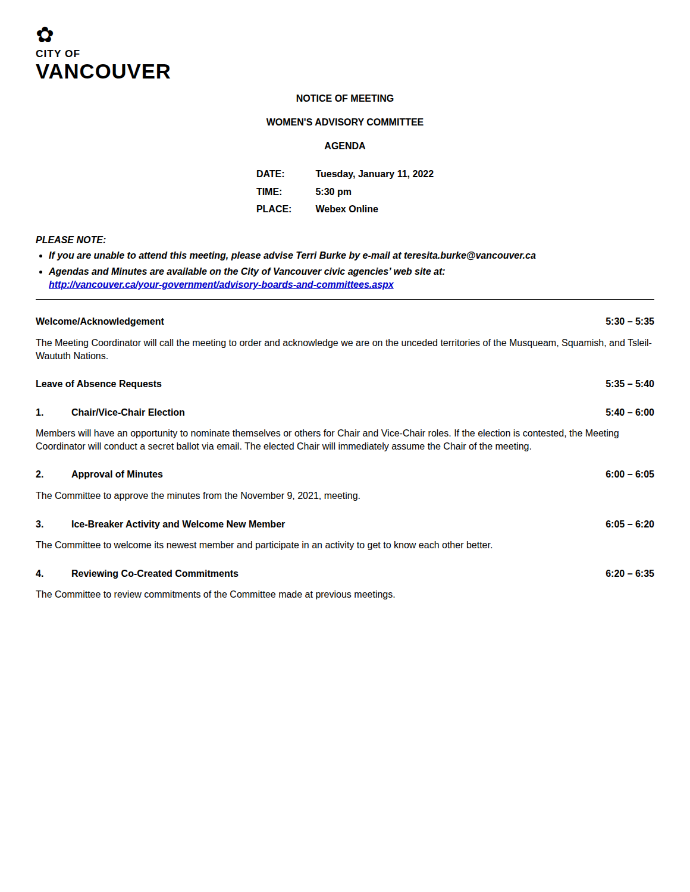✿
CITY OF
VANCOUVER
NOTICE OF MEETING
WOMEN'S ADVISORY COMMITTEE
AGENDA
| DATE: | Tuesday, January 11, 2022 |
| TIME: | 5:30 pm |
| PLACE: | Webex Online |
PLEASE NOTE:
If you are unable to attend this meeting, please advise Terri Burke by e-mail at teresita.burke@vancouver.ca
Agendas and Minutes are available on the City of Vancouver civic agencies’ web site at:
http://vancouver.ca/your-government/advisory-boards-and-committees.aspx
Welcome/Acknowledgement 5:30 – 5:35
The Meeting Coordinator will call the meeting to order and acknowledge we are on the unceded territories of the Musqueam, Squamish, and Tsleil-Waututh Nations.
Leave of Absence Requests 5:35 – 5:40
1. Chair/Vice-Chair Election 5:40 – 6:00
Members will have an opportunity to nominate themselves or others for Chair and Vice-Chair roles. If the election is contested, the Meeting Coordinator will conduct a secret ballot via email. The elected Chair will immediately assume the Chair of the meeting.
2. Approval of Minutes 6:00 – 6:05
The Committee to approve the minutes from the November 9, 2021, meeting.
3. Ice-Breaker Activity and Welcome New Member 6:05 – 6:20
The Committee to welcome its newest member and participate in an activity to get to know each other better.
4. Reviewing Co-Created Commitments 6:20 – 6:35
The Committee to review commitments of the Committee made at previous meetings.